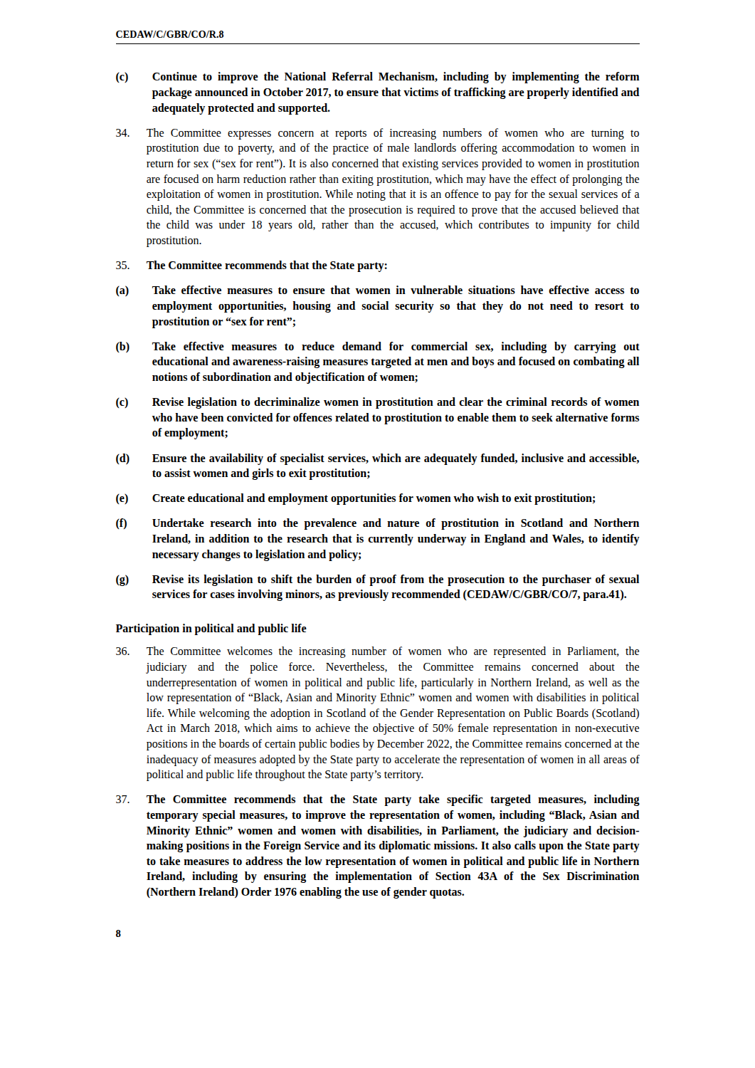CEDAW/C/GBR/CO/R.8
(c)
Continue to improve the National Referral Mechanism, including by implementing the reform package announced in October 2017, to ensure that victims of trafficking are properly identified and adequately protected and supported.
34.
The Committee expresses concern at reports of increasing numbers of women who are turning to prostitution due to poverty, and of the practice of male landlords offering accommodation to women in return for sex (“sex for rent”). It is also concerned that existing services provided to women in prostitution are focused on harm reduction rather than exiting prostitution, which may have the effect of prolonging the exploitation of women in prostitution. While noting that it is an offence to pay for the sexual services of a child, the Committee is concerned that the prosecution is required to prove that the accused believed that the child was under 18 years old, rather than the accused, which contributes to impunity for child prostitution.
35.
The Committee recommends that the State party:
(a)
Take effective measures to ensure that women in vulnerable situations have effective access to employment opportunities, housing and social security so that they do not need to resort to prostitution or “sex for rent”;
(b)
Take effective measures to reduce demand for commercial sex, including by carrying out educational and awareness-raising measures targeted at men and boys and focused on combating all notions of subordination and objectification of women;
(c)
Revise legislation to decriminalize women in prostitution and clear the criminal records of women who have been convicted for offences related to prostitution to enable them to seek alternative forms of employment;
(d)
Ensure the availability of specialist services, which are adequately funded, inclusive and accessible, to assist women and girls to exit prostitution;
(e)
Create educational and employment opportunities for women who wish to exit prostitution;
(f)
Undertake research into the prevalence and nature of prostitution in Scotland and Northern Ireland, in addition to the research that is currently underway in England and Wales, to identify necessary changes to legislation and policy;
(g)
Revise its legislation to shift the burden of proof from the prosecution to the purchaser of sexual services for cases involving minors, as previously recommended (CEDAW/C/GBR/CO/7, para.41).
Participation in political and public life
36.
The Committee welcomes the increasing number of women who are represented in Parliament, the judiciary and the police force. Nevertheless, the Committee remains concerned about the underrepresentation of women in political and public life, particularly in Northern Ireland, as well as the low representation of “Black, Asian and Minority Ethnic” women and women with disabilities in political life. While welcoming the adoption in Scotland of the Gender Representation on Public Boards (Scotland) Act in March 2018, which aims to achieve the objective of 50% female representation in non-executive positions in the boards of certain public bodies by December 2022, the Committee remains concerned at the inadequacy of measures adopted by the State party to accelerate the representation of women in all areas of political and public life throughout the State party’s territory.
37.
The Committee recommends that the State party take specific targeted measures, including temporary special measures, to improve the representation of women, including “Black, Asian and Minority Ethnic” women and women with disabilities, in Parliament, the judiciary and decision-making positions in the Foreign Service and its diplomatic missions. It also calls upon the State party to take measures to address the low representation of women in political and public life in Northern Ireland, including by ensuring the implementation of Section 43A of the Sex Discrimination (Northern Ireland) Order 1976 enabling the use of gender quotas.
8